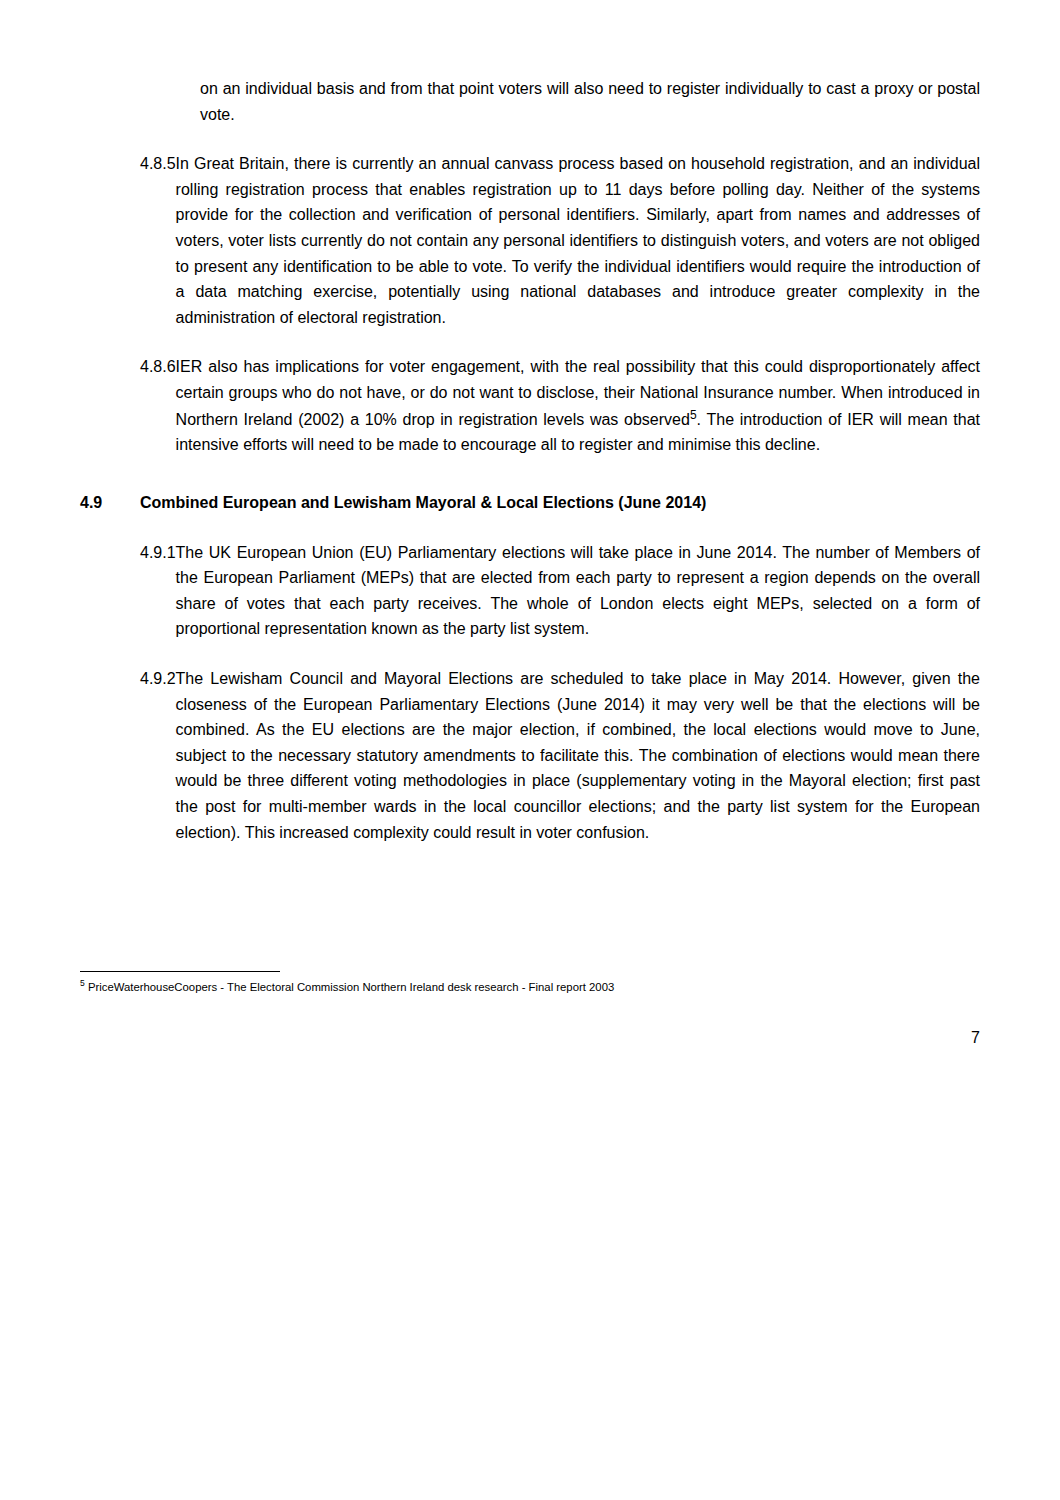on an individual basis and from that point voters will also need to register individually to cast a proxy or postal vote.
4.8.5
In Great Britain, there is currently an annual canvass process based on household registration, and an individual rolling registration process that enables registration up to 11 days before polling day. Neither of the systems provide for the collection and verification of personal identifiers. Similarly, apart from names and addresses of voters, voter lists currently do not contain any personal identifiers to distinguish voters, and voters are not obliged to present any identification to be able to vote. To verify the individual identifiers would require the introduction of a data matching exercise, potentially using national databases and introduce greater complexity in the administration of electoral registration.
4.8.6
IER also has implications for voter engagement, with the real possibility that this could disproportionately affect certain groups who do not have, or do not want to disclose, their National Insurance number. When introduced in Northern Ireland (2002) a 10% drop in registration levels was observed5. The introduction of IER will mean that intensive efforts will need to be made to encourage all to register and minimise this decline.
4.9
Combined European and Lewisham Mayoral & Local Elections (June 2014)
4.9.1
The UK European Union (EU) Parliamentary elections will take place in June 2014. The number of Members of the European Parliament (MEPs) that are elected from each party to represent a region depends on the overall share of votes that each party receives. The whole of London elects eight MEPs, selected on a form of proportional representation known as the party list system.
4.9.2
The Lewisham Council and Mayoral Elections are scheduled to take place in May 2014. However, given the closeness of the European Parliamentary Elections (June 2014) it may very well be that the elections will be combined. As the EU elections are the major election, if combined, the local elections would move to June, subject to the necessary statutory amendments to facilitate this. The combination of elections would mean there would be three different voting methodologies in place (supplementary voting in the Mayoral election; first past the post for multi-member wards in the local councillor elections; and the party list system for the European election). This increased complexity could result in voter confusion.
5 PriceWaterhouseCoopers - The Electoral Commission Northern Ireland desk research - Final report 2003
7